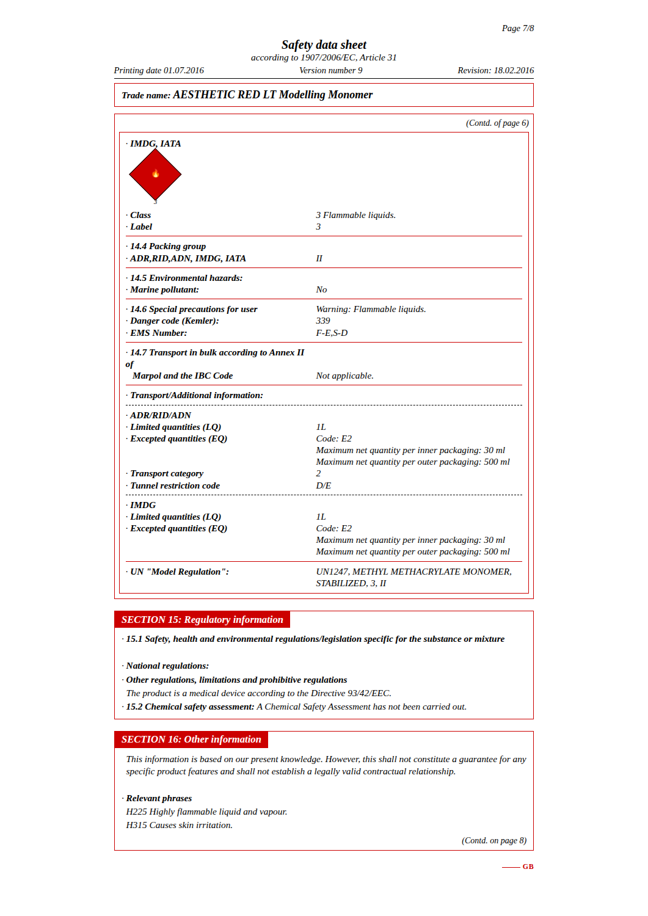Page 7/8
Safety data sheet
according to 1907/2006/EC, Article 31
Printing date 01.07.2016 Version number 9 Revision: 18.02.2016
Trade name: AESTHETIC RED LT Modelling Monomer
(Contd. of page 6)
· IMDG, IATA
🔥
3
· Class
3 Flammable liquids.
· Label
3
· 14.4 Packing group
· ADR,RID,ADN, IMDG, IATA
II
· 14.5 Environmental hazards:
· Marine pollutant:
No
· 14.6 Special precautions for user
Warning: Flammable liquids.
· Danger code (Kemler):
339
· EMS Number:
F-E,S-D
· 14.7 Transport in bulk according to Annex II of
Marpol and the IBC Code
Not applicable.
· Transport/Additional information:
· ADR/RID/ADN
· Limited quantities (LQ)
1L
· Excepted quantities (EQ)
Code: E2
Maximum net quantity per inner packaging: 30 ml
Maximum net quantity per outer packaging: 500 ml
· Transport category
2
· Tunnel restriction code
D/E
· IMDG
· Limited quantities (LQ)
1L
· Excepted quantities (EQ)
Code: E2
Maximum net quantity per inner packaging: 30 ml
Maximum net quantity per outer packaging: 500 ml
· UN "Model Regulation":
UN1247, METHYL METHACRYLATE MONOMER,
STABILIZED, 3, II
SECTION 15: Regulatory information
· 15.1 Safety, health and environmental regulations/legislation specific for the substance or mixture
· National regulations:
· Other regulations, limitations and prohibitive regulations
The product is a medical device according to the Directive 93/42/EEC.
· 15.2 Chemical safety assessment: A Chemical Safety Assessment has not been carried out.
SECTION 16: Other information
This information is based on our present knowledge. However, this shall not constitute a guarantee for any
specific product features and shall not establish a legally valid contractual relationship.
· Relevant phrases
H225 Highly flammable liquid and vapour.
H315 Causes skin irritation.
(Contd. on page 8)
GB